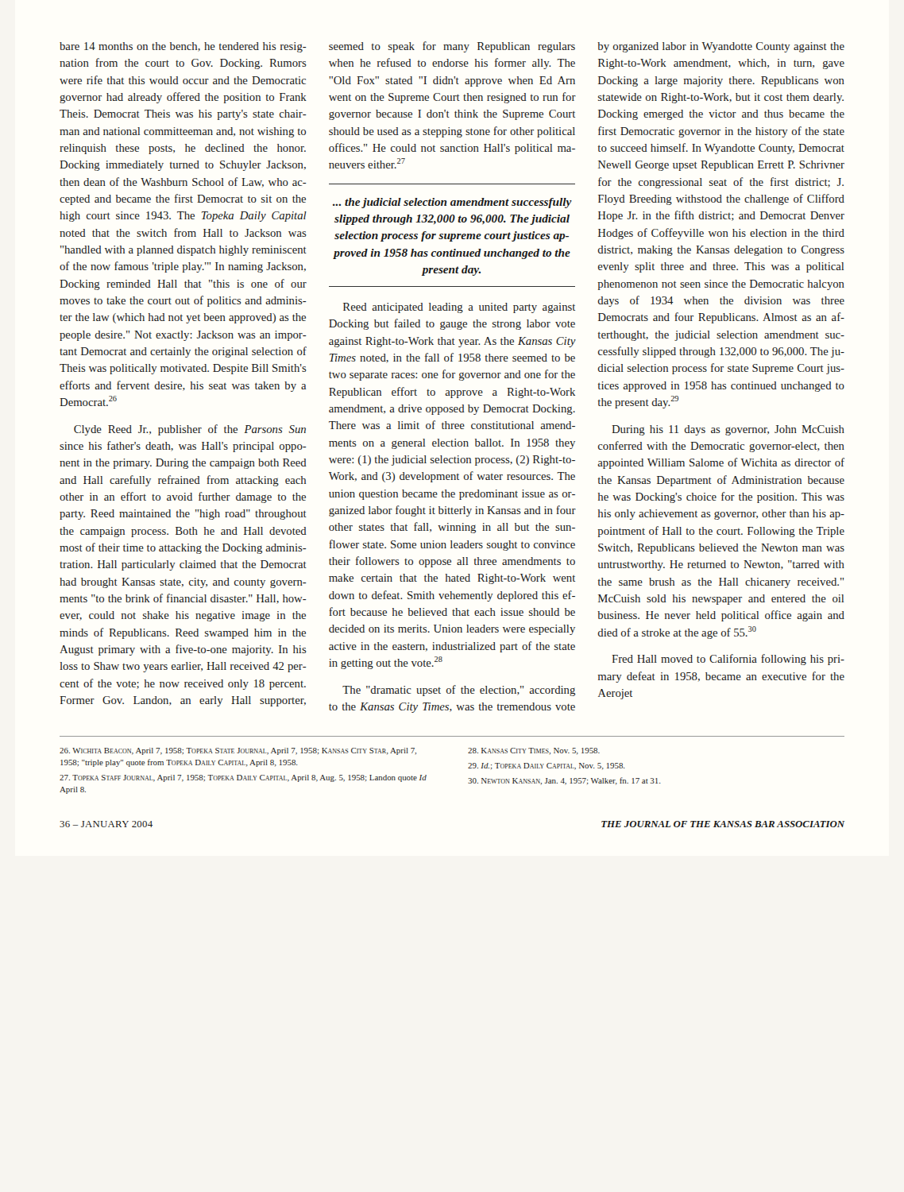bare 14 months on the bench, he tendered his resignation from the court to Gov. Docking. Rumors were rife that this would occur and the Democratic governor had already offered the position to Frank Theis. Democrat Theis was his party's state chairman and national committeeman and, not wishing to relinquish these posts, he declined the honor. Docking immediately turned to Schuyler Jackson, then dean of the Washburn School of Law, who accepted and became the first Democrat to sit on the high court since 1943. The Topeka Daily Capital noted that the switch from Hall to Jackson was "handled with a planned dispatch highly reminiscent of the now famous 'triple play.'" In naming Jackson, Docking reminded Hall that "this is one of our moves to take the court out of politics and administer the law (which had not yet been approved) as the people desire." Not exactly: Jackson was an important Democrat and certainly the original selection of Theis was politically motivated. Despite Bill Smith's efforts and fervent desire, his seat was taken by a Democrat.26
Clyde Reed Jr., publisher of the Parsons Sun since his father's death, was Hall's principal opponent in the primary. During the campaign both Reed and Hall carefully refrained from attacking each other in an effort to avoid further damage to the party. Reed maintained the "high road" throughout the campaign process. Both he and Hall devoted most of their time to attacking the Docking administration. Hall particularly claimed that the Democrat had brought Kansas state, city, and county governments "to the brink of financial disaster." Hall, however, could not shake his negative image in the minds of Republicans. Reed swamped him in the August primary with a five-to-one majority. In his loss to Shaw two years earlier, Hall received 42 percent of the vote; he now received only 18 percent. Former Gov. Landon, an early Hall supporter, seemed to speak for many Republican regulars when he refused to endorse his former ally. The "Old Fox" stated "I didn't approve when Ed Arn went on the Supreme Court then resigned to run for governor because I don't think the Supreme Court should be used as a stepping stone for other political offices." He could not sanction Hall's political maneuvers either.27
... the judicial selection amendment successfully slipped through 132,000 to 96,000. The judicial selection process for supreme court justices approved in 1958 has continued unchanged to the present day.
Reed anticipated leading a united party against Docking but failed to gauge the strong labor vote against Right-to-Work that year. As the Kansas City Times noted, in the fall of 1958 there seemed to be two separate races: one for governor and one for the Republican effort to approve a Right-to-Work amendment, a drive opposed by Democrat Docking. There was a limit of three constitutional amendments on a general election ballot. In 1958 they were: (1) the judicial selection process, (2) Right-to-Work, and (3) development of water resources. The union question became the predominant issue as organized labor fought it bitterly in Kansas and in four other states that fall, winning in all but the sunflower state. Some union leaders sought to convince their followers to oppose all three amendments to make certain that the hated Right-to-Work went down to defeat. Smith vehemently deplored this effort because he believed that each issue should be decided on its merits. Union leaders were especially active in the eastern, industrialized part of the state in getting out the vote.28
The "dramatic upset of the election," according to the Kansas City Times, was the tremendous vote by organized labor in Wyandotte County against the Right-to-Work amendment, which, in turn, gave Docking a large majority there. Republicans won statewide on Right-to-Work, but it cost them dearly. Docking emerged the victor and thus became the first Democratic governor in the history of the state to succeed himself. In Wyandotte County, Democrat Newell George upset Republican Errett P. Schrivner for the congressional seat of the first district; J. Floyd Breeding withstood the challenge of Clifford Hope Jr. in the fifth district; and Democrat Denver Hodges of Coffeyville won his election in the third district, making the Kansas delegation to Congress evenly split three and three. This was a political phenomenon not seen since the Democratic halcyon days of 1934 when the division was three Democrats and four Republicans. Almost as an afterthought, the judicial selection amendment successfully slipped through 132,000 to 96,000. The judicial selection process for state Supreme Court justices approved in 1958 has continued unchanged to the present day.29
During his 11 days as governor, John McCuish conferred with the Democratic governor-elect, then appointed William Salome of Wichita as director of the Kansas Department of Administration because he was Docking's choice for the position. This was his only achievement as governor, other than his appointment of Hall to the court. Following the Triple Switch, Republicans believed the Newton man was untrustworthy. He returned to Newton, "tarred with the same brush as the Hall chicanery received." McCuish sold his newspaper and entered the oil business. He never held political office again and died of a stroke at the age of 55.30
Fred Hall moved to California following his primary defeat in 1958, became an executive for the Aerojet
26. Wichita Beacon, April 7, 1958; Topeka State Journal, April 7, 1958; Kansas City Star, April 7, 1958; "triple play" quote from Topeka Daily Capital, April 8, 1958.
27. Topeka Staff Journal, April 7, 1958; Topeka Daily Capital, April 8, Aug. 5, 1958; Landon quote Id April 8.
28. Kansas City Times, Nov. 5, 1958.
29. Id.; Topeka Daily Capital, Nov. 5, 1958.
30. Newton Kansan, Jan. 4, 1957; Walker, fn. 17 at 31.
36 – JANUARY 2004 THE JOURNAL OF THE KANSAS BAR ASSOCIATION